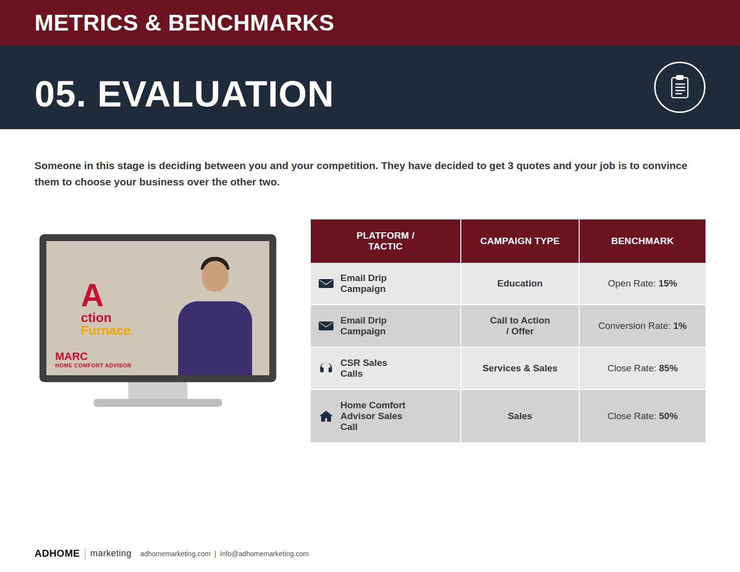Metrics & Benchmarks
05. Evaluation
Someone in this stage is deciding between you and your competition. They have decided to get 3 quotes and your job is to convince them to choose your business over the other two.
A ction Furnace
MARC HOME COMFORT ADVISOR
| Platform / Tactic | Campaign Type | Benchmark |
| --- | --- | --- |
| Email Drip Campaign | Education | Open Rate: 15% |
| Email Drip Campaign | Call to Action / Offer | Conversion Rate: 1% |
| CSR Sales Calls | Services & Sales | Close Rate: 85% |
| Home Comfort Advisor Sales Call | Sales | Close Rate: 50% |
ADHOME marketing adhomemarketing.com | Info@adhomemarketing.com